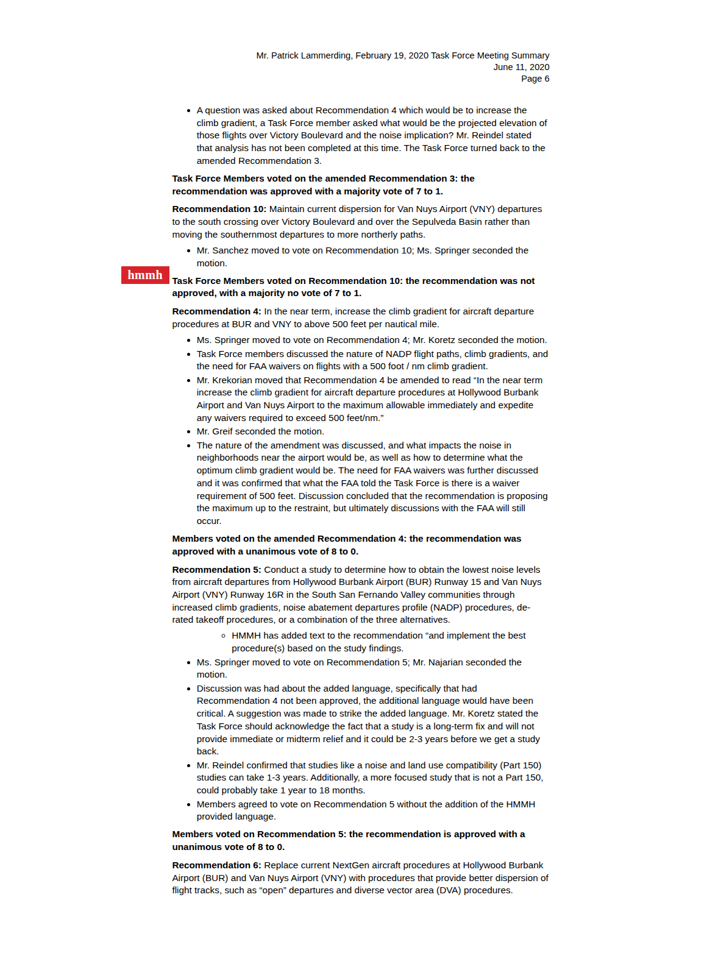Mr. Patrick Lammerding, February 19, 2020 Task Force Meeting Summary
June 11, 2020
Page 6
hmmh
A question was asked about Recommendation 4 which would be to increase the climb gradient, a Task Force member asked what would be the projected elevation of those flights over Victory Boulevard and the noise implication? Mr. Reindel stated that analysis has not been completed at this time. The Task Force turned back to the amended Recommendation 3.
Task Force Members voted on the amended Recommendation 3: the recommendation was approved with a majority vote of 7 to 1.
Recommendation 10: Maintain current dispersion for Van Nuys Airport (VNY) departures to the south crossing over Victory Boulevard and over the Sepulveda Basin rather than moving the southernmost departures to more northerly paths.
Mr. Sanchez moved to vote on Recommendation 10; Ms. Springer seconded the motion.
Task Force Members voted on Recommendation 10: the recommendation was not approved, with a majority no vote of 7 to 1.
Recommendation 4: In the near term, increase the climb gradient for aircraft departure procedures at BUR and VNY to above 500 feet per nautical mile.
Ms. Springer moved to vote on Recommendation 4; Mr. Koretz seconded the motion.
Task Force members discussed the nature of NADP flight paths, climb gradients, and the need for FAA waivers on flights with a 500 foot / nm climb gradient.
Mr. Krekorian moved that Recommendation 4 be amended to read “In the near term increase the climb gradient for aircraft departure procedures at Hollywood Burbank Airport and Van Nuys Airport to the maximum allowable immediately and expedite any waivers required to exceed 500 feet/nm.”
Mr. Greif seconded the motion.
The nature of the amendment was discussed, and what impacts the noise in neighborhoods near the airport would be, as well as how to determine what the optimum climb gradient would be. The need for FAA waivers was further discussed and it was confirmed that what the FAA told the Task Force is there is a waiver requirement of 500 feet. Discussion concluded that the recommendation is proposing the maximum up to the restraint, but ultimately discussions with the FAA will still occur.
Members voted on the amended Recommendation 4: the recommendation was approved with a unanimous vote of 8 to 0.
Recommendation 5: Conduct a study to determine how to obtain the lowest noise levels from aircraft departures from Hollywood Burbank Airport (BUR) Runway 15 and Van Nuys Airport (VNY) Runway 16R in the South San Fernando Valley communities through increased climb gradients, noise abatement departures profile (NADP) procedures, de-rated takeoff procedures, or a combination of the three alternatives.
HMMH has added text to the recommendation “and implement the best procedure(s) based on the study findings.
Ms. Springer moved to vote on Recommendation 5; Mr. Najarian seconded the motion.
Discussion was had about the added language, specifically that had Recommendation 4 not been approved, the additional language would have been critical. A suggestion was made to strike the added language. Mr. Koretz stated the Task Force should acknowledge the fact that a study is a long-term fix and will not provide immediate or midterm relief and it could be 2-3 years before we get a study back.
Mr. Reindel confirmed that studies like a noise and land use compatibility (Part 150) studies can take 1-3 years. Additionally, a more focused study that is not a Part 150, could probably take 1 year to 18 months.
Members agreed to vote on Recommendation 5 without the addition of the HMMH provided language.
Members voted on Recommendation 5: the recommendation is approved with a unanimous vote of 8 to 0.
Recommendation 6: Replace current NextGen aircraft procedures at Hollywood Burbank Airport (BUR) and Van Nuys Airport (VNY) with procedures that provide better dispersion of flight tracks, such as “open” departures and diverse vector area (DVA) procedures.